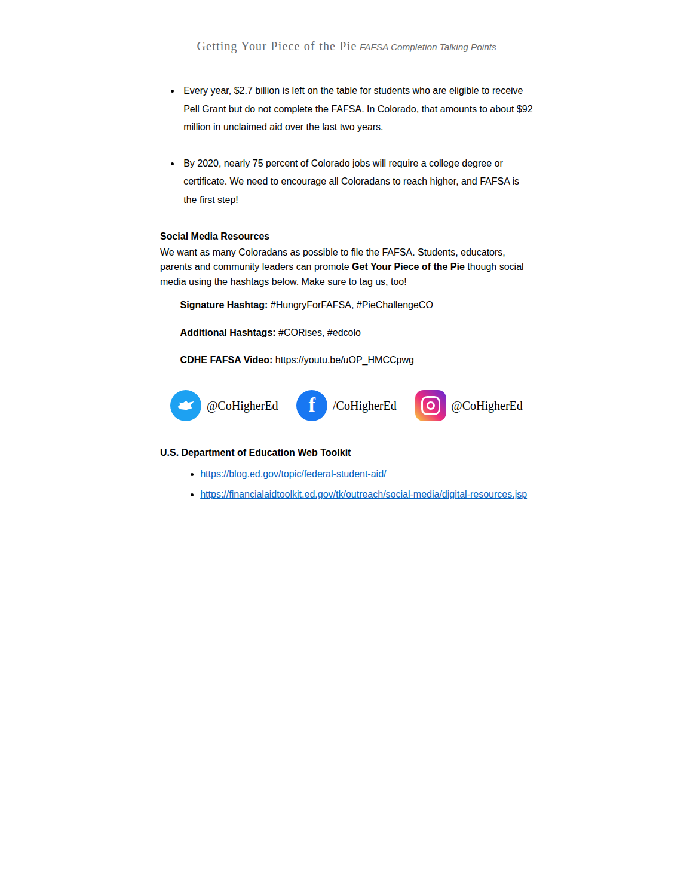Getting Your Piece of the Pie FAFSA Completion Talking Points
Every year, $2.7 billion is left on the table for students who are eligible to receive Pell Grant but do not complete the FAFSA. In Colorado, that amounts to about $92 million in unclaimed aid over the last two years.
By 2020, nearly 75 percent of Colorado jobs will require a college degree or certificate. We need to encourage all Coloradans to reach higher, and FAFSA is the first step!
Social Media Resources
We want as many Coloradans as possible to file the FAFSA. Students, educators, parents and community leaders can promote Get Your Piece of the Pie though social media using the hashtags below. Make sure to tag us, too!
Signature Hashtag: #HungryForFAFSA, #PieChallengeCO
Additional Hashtags: #CORises, #edcolo
CDHE FAFSA Video: https://youtu.be/uOP_HMCCpwg
@CoHigherEd /CoHigherEd @CoHigherEd
U.S. Department of Education Web Toolkit
https://blog.ed.gov/topic/federal-student-aid/
https://financialaidtoolkit.ed.gov/tk/outreach/social-media/digital-resources.jsp